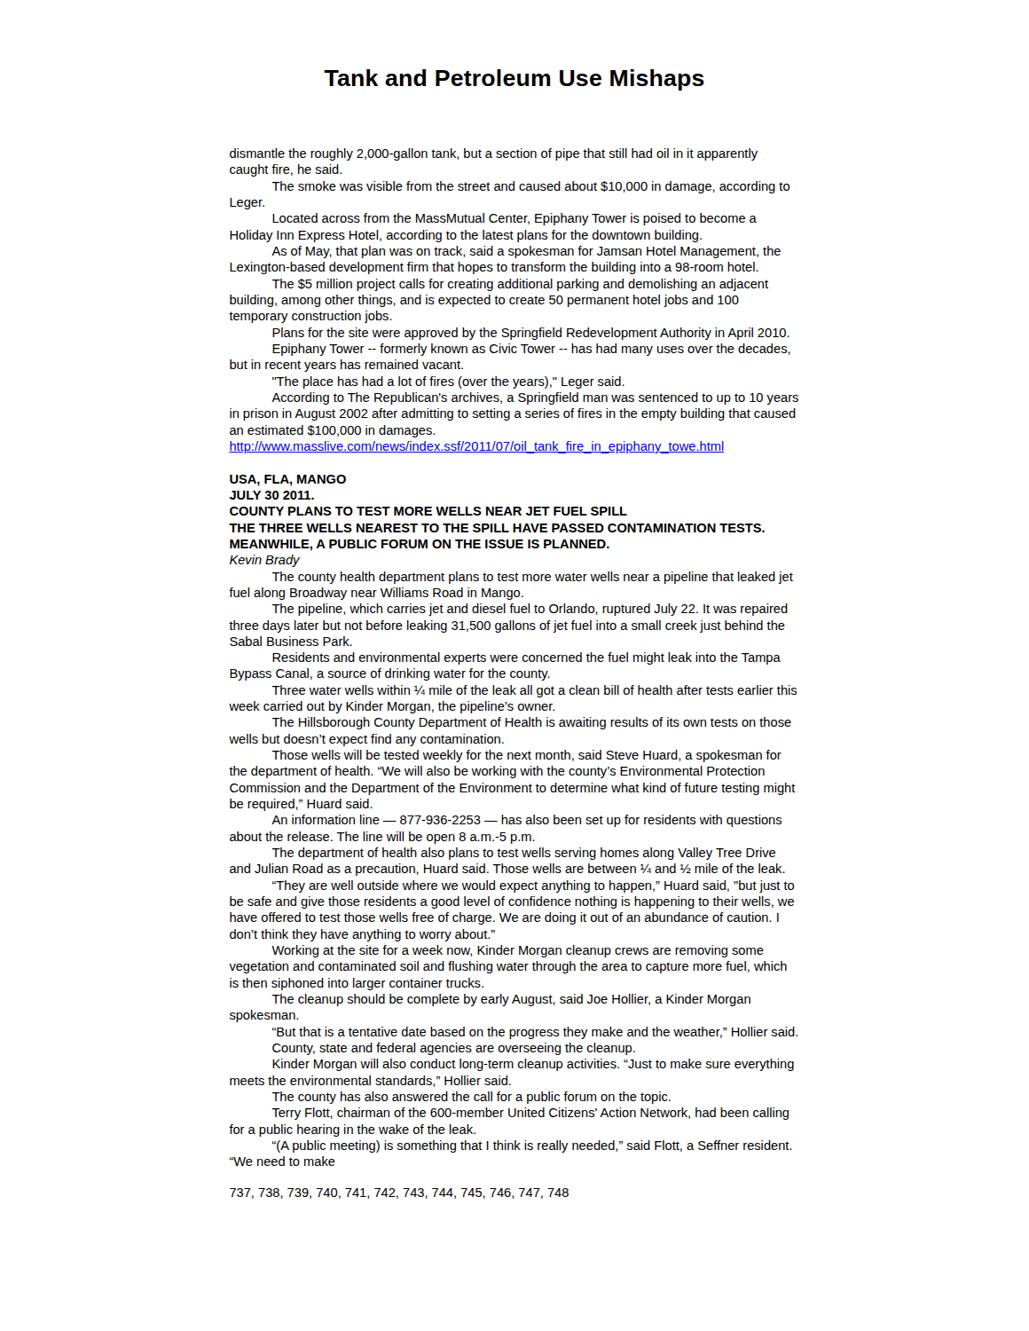Tank and Petroleum Use Mishaps
dismantle the roughly 2,000-gallon tank, but a section of pipe that still had oil in it apparently caught fire, he said.
The smoke was visible from the street and caused about $10,000 in damage, according to Leger.
Located across from the MassMutual Center, Epiphany Tower is poised to become a Holiday Inn Express Hotel, according to the latest plans for the downtown building.
As of May, that plan was on track, said a spokesman for Jamsan Hotel Management, the Lexington-based development firm that hopes to transform the building into a 98-room hotel.
The $5 million project calls for creating additional parking and demolishing an adjacent building, among other things, and is expected to create 50 permanent hotel jobs and 100 temporary construction jobs.
Plans for the site were approved by the Springfield Redevelopment Authority in April 2010.
Epiphany Tower -- formerly known as Civic Tower -- has had many uses over the decades, but in recent years has remained vacant.
"The place has had a lot of fires (over the years)," Leger said.
According to The Republican's archives, a Springfield man was sentenced to up to 10 years in prison in August 2002 after admitting to setting a series of fires in the empty building that caused an estimated $100,000 in damages.
http://www.masslive.com/news/index.ssf/2011/07/oil_tank_fire_in_epiphany_towe.html
USA, FLA, MANGO
JULY 30 2011.
COUNTY PLANS TO TEST MORE WELLS NEAR JET FUEL SPILL
THE THREE WELLS NEAREST TO THE SPILL HAVE PASSED CONTAMINATION TESTS.
MEANWHILE, A PUBLIC FORUM ON THE ISSUE IS PLANNED.
Kevin Brady
The county health department plans to test more water wells near a pipeline that leaked jet fuel along Broadway near Williams Road in Mango.
The pipeline, which carries jet and diesel fuel to Orlando, ruptured July 22. It was repaired three days later but not before leaking 31,500 gallons of jet fuel into a small creek just behind the Sabal Business Park.
Residents and environmental experts were concerned the fuel might leak into the Tampa Bypass Canal, a source of drinking water for the county.
Three water wells within ¼ mile of the leak all got a clean bill of health after tests earlier this week carried out by Kinder Morgan, the pipeline’s owner.
The Hillsborough County Department of Health is awaiting results of its own tests on those wells but doesn’t expect find any contamination.
Those wells will be tested weekly for the next month, said Steve Huard, a spokesman for the department of health. “We will also be working with the county’s Environmental Protection Commission and the Department of the Environment to determine what kind of future testing might be required,” Huard said.
An information line — 877-936-2253 — has also been set up for residents with questions about the release. The line will be open 8 a.m.-5 p.m.
The department of health also plans to test wells serving homes along Valley Tree Drive and Julian Road as a precaution, Huard said. Those wells are between ¼ and ½ mile of the leak.
“They are well outside where we would expect anything to happen,” Huard said, "but just to be safe and give those residents a good level of confidence nothing is happening to their wells, we have offered to test those wells free of charge. We are doing it out of an abundance of caution. I don’t think they have anything to worry about.”
Working at the site for a week now, Kinder Morgan cleanup crews are removing some vegetation and contaminated soil and flushing water through the area to capture more fuel, which is then siphoned into larger container trucks.
The cleanup should be complete by early August, said Joe Hollier, a Kinder Morgan spokesman.
“But that is a tentative date based on the progress they make and the weather,” Hollier said.
County, state and federal agencies are overseeing the cleanup.
Kinder Morgan will also conduct long-term cleanup activities. “Just to make sure everything meets the environmental standards,” Hollier said.
The county has also answered the call for a public forum on the topic.
Terry Flott, chairman of the 600-member United Citizens' Action Network, had been calling for a public hearing in the wake of the leak.
“(A public meeting) is something that I think is really needed,” said Flott, a Seffner resident. “We need to make
737, 738, 739, 740, 741, 742, 743, 744, 745, 746, 747, 748